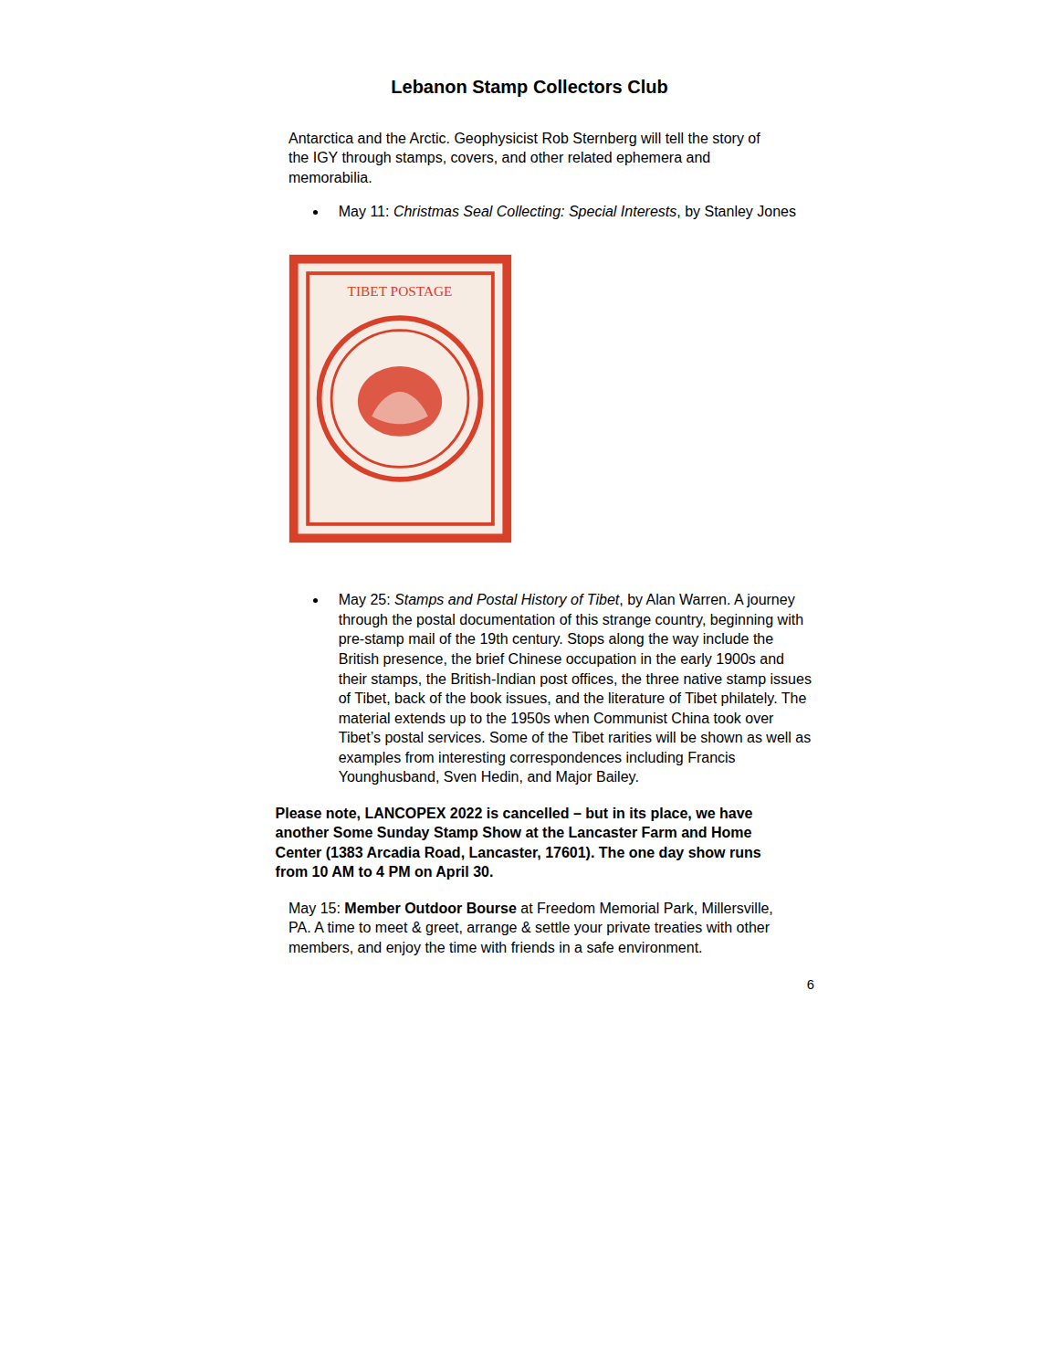Lebanon Stamp Collectors Club
Antarctica and the Arctic. Geophysicist Rob Sternberg will tell the story of the IGY through stamps, covers, and other related ephemera and memorabilia.
May 11: Christmas Seal Collecting: Special Interests, by Stanley Jones
May 25: Stamps and Postal History of Tibet, by Alan Warren. A journey through the postal documentation of this strange country, beginning with pre-stamp mail of the 19th century. Stops along the way include the British presence, the brief Chinese occupation in the early 1900s and their stamps, the British-Indian post offices, the three native stamp issues of Tibet, back of the book issues, and the literature of Tibet philately. The material extends up to the 1950s when Communist China took over Tibet’s postal services. Some of the Tibet rarities will be shown as well as examples from interesting correspondences including Francis Younghusband, Sven Hedin, and Major Bailey.
Please note, LANCOPEX 2022 is cancelled – but in its place, we have another Some Sunday Stamp Show at the Lancaster Farm and Home Center (1383 Arcadia Road, Lancaster, 17601). The one day show runs from 10 AM to 4 PM on April 30.
May 15: Member Outdoor Bourse at Freedom Memorial Park, Millersville, PA. A time to meet & greet, arrange & settle your private treaties with other members, and enjoy the time with friends in a safe environment.
6